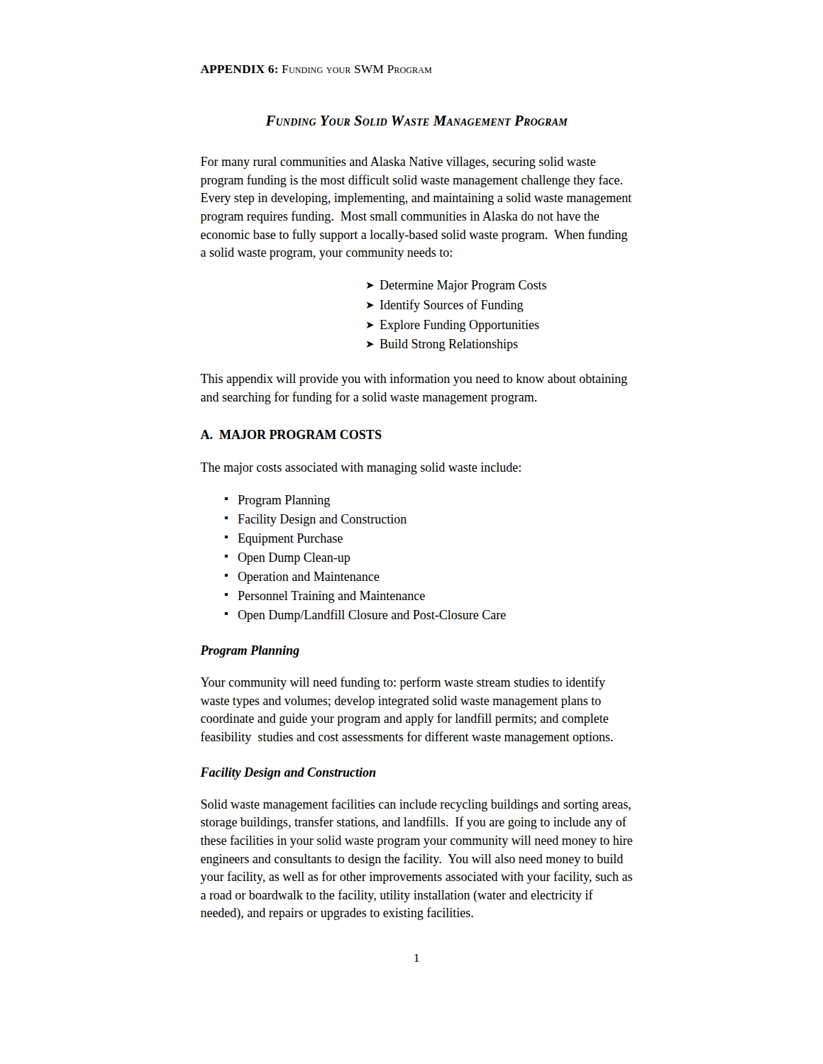APPENDIX 6: Funding your SWM Program
Funding Your Solid Waste Management Program
For many rural communities and Alaska Native villages, securing solid waste program funding is the most difficult solid waste management challenge they face. Every step in developing, implementing, and maintaining a solid waste management program requires funding. Most small communities in Alaska do not have the economic base to fully support a locally-based solid waste program. When funding a solid waste program, your community needs to:
➤Determine Major Program Costs
➤Identify Sources of Funding
➤Explore Funding Opportunities
➤Build Strong Relationships
This appendix will provide you with information you need to know about obtaining and searching for funding for a solid waste management program.
A. MAJOR PROGRAM COSTS
The major costs associated with managing solid waste include:
Program Planning
Facility Design and Construction
Equipment Purchase
Open Dump Clean-up
Operation and Maintenance
Personnel Training and Maintenance
Open Dump/Landfill Closure and Post-Closure Care
Program Planning
Your community will need funding to: perform waste stream studies to identify waste types and volumes; develop integrated solid waste management plans to coordinate and guide your program and apply for landfill permits; and complete feasibility studies and cost assessments for different waste management options.
Facility Design and Construction
Solid waste management facilities can include recycling buildings and sorting areas, storage buildings, transfer stations, and landfills. If you are going to include any of these facilities in your solid waste program your community will need money to hire engineers and consultants to design the facility. You will also need money to build your facility, as well as for other improvements associated with your facility, such as a road or boardwalk to the facility, utility installation (water and electricity if needed), and repairs or upgrades to existing facilities.
1